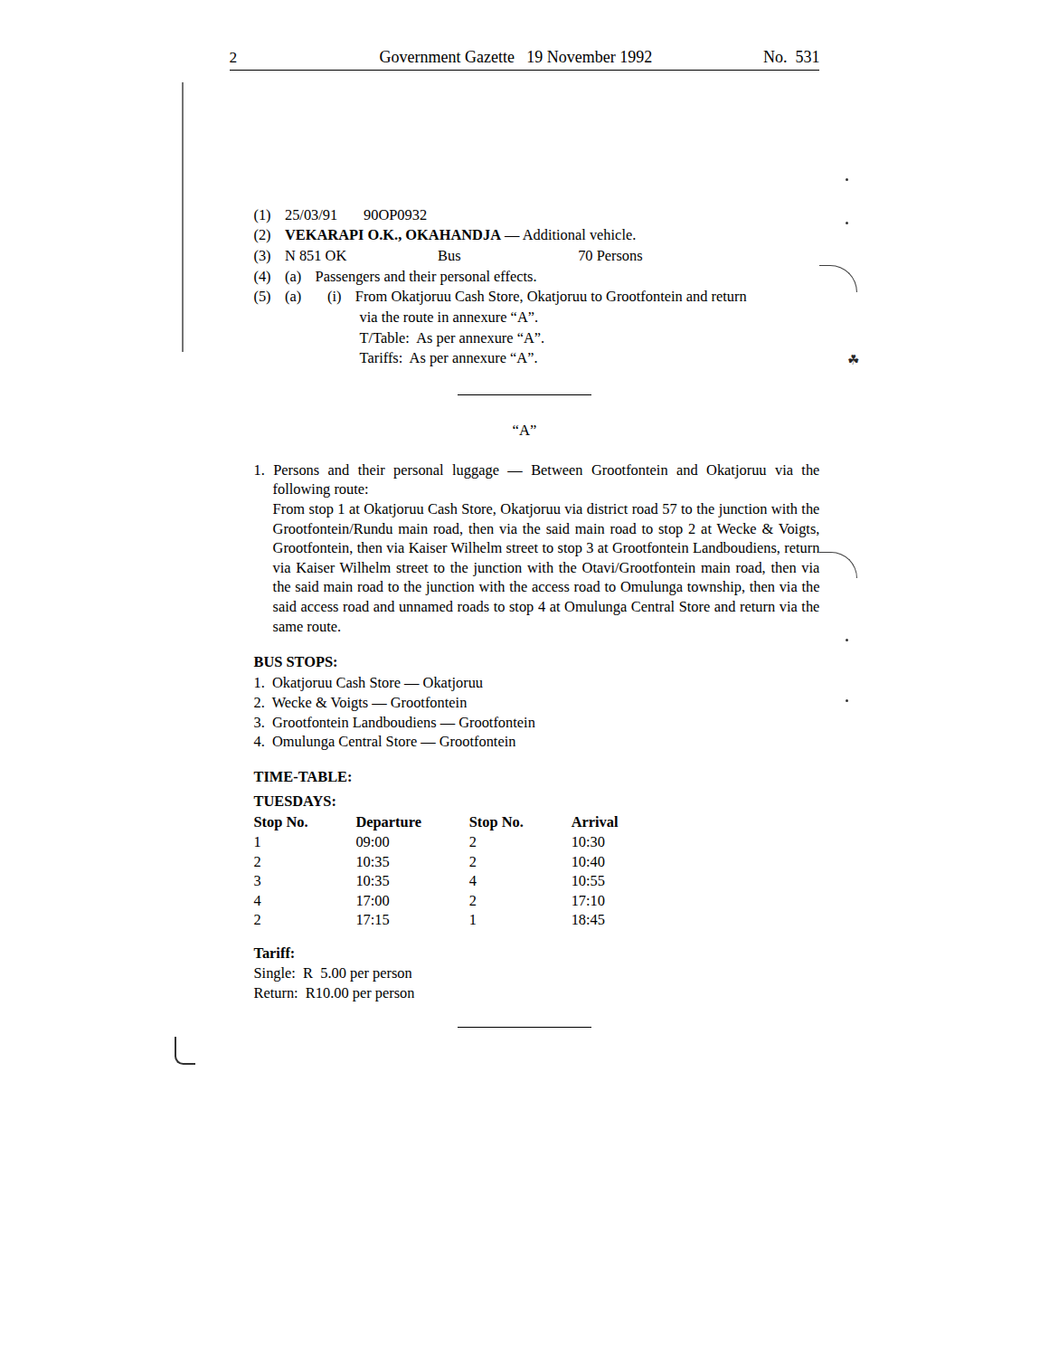☘
2
Government Gazette 19 November 1992
No. 531
(1) 25/03/91 90OP0932
(2) VEKARAPI O.K., OKAHANDJA — Additional vehicle.
(3) N 851 OK Bus 70 Persons
(4) (a) Passengers and their personal effects.
(5) (a) (i) From Okatjoruu Cash Store, Okatjoruu to Grootfontein and return
via the route in annexure “A”.
T/Table: As per annexure “A”.
Tariffs: As per annexure “A”.
“A”
1. Persons and their personal luggage — Between Grootfontein and Okatjoruu via the following route:
From stop 1 at Okatjoruu Cash Store, Okatjoruu via district road 57 to the junction with the Grootfontein/Rundu main road, then via the said main road to stop 2 at Wecke & Voigts, Grootfontein, then via Kaiser Wilhelm street to stop 3 at Grootfontein Landboudiens, return via Kaiser Wilhelm street to the junction with the Otavi/Grootfontein main road, then via the said main road to the junction with the access road to Omulunga township, then via the said access road and unnamed roads to stop 4 at Omulunga Central Store and return via the same route.
BUS STOPS:
1. Okatjoruu Cash Store — Okatjoruu
2. Wecke & Voigts — Grootfontein
3. Grootfontein Landboudiens — Grootfontein
4. Omulunga Central Store — Grootfontein
TIME-TABLE:
TUESDAYS:
| Stop No. | Departure | Stop No. | Arrival |
| --- | --- | --- | --- |
| 1 | 09:00 | 2 | 10:30 |
| 2 | 10:35 | 2 | 10:40 |
| 3 | 10:35 | 4 | 10:55 |
| 4 | 17:00 | 2 | 17:10 |
| 2 | 17:15 | 1 | 18:45 |
Tariff:
Single: R 5.00 per person
Return: R10.00 per person